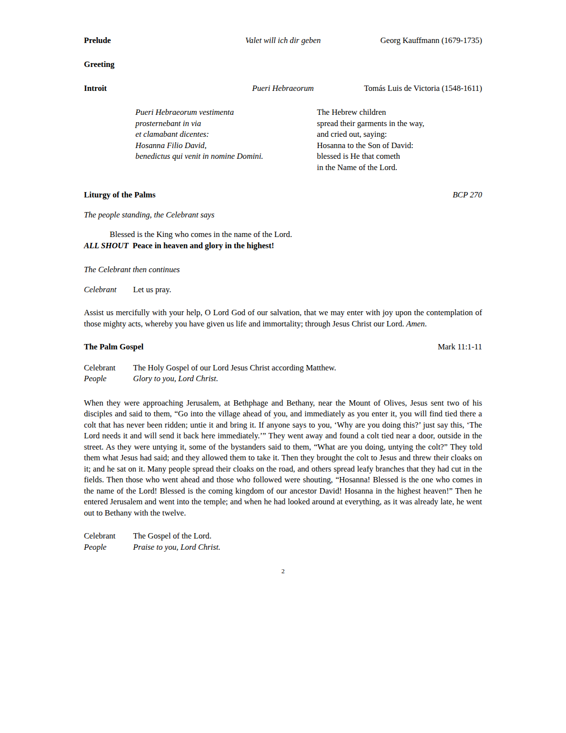Prelude
Valet will ich dir geben
Georg Kauffmann (1679-1735)
Greeting
Introit
Pueri Hebraeorum
Tomás Luis de Victoria (1548-1611)
Pueri Hebraeorum vestimenta
prosternebant in via
et clamabant dicentes:
Hosanna Filio David,
benedictus qui venit in nomine Domini.
The Hebrew children
spread their garments in the way,
and cried out, saying:
Hosanna to the Son of David:
blessed is He that cometh
in the Name of the Lord.
Liturgy of the Palms
BCP 270
The people standing, the Celebrant says
Blessed is the King who comes in the name of the Lord.
ALL SHOUT Peace in heaven and glory in the highest!
The Celebrant then continues
Celebrant
Let us pray.
Assist us mercifully with your help, O Lord God of our salvation, that we may enter with joy upon the contemplation of those mighty acts, whereby you have given us life and immortality; through Jesus Christ our Lord. Amen.
The Palm Gospel
Mark 11:1-11
Celebrant
The Holy Gospel of our Lord Jesus Christ according Matthew.
People
Glory to you, Lord Christ.
When they were approaching Jerusalem, at Bethphage and Bethany, near the Mount of Olives, Jesus sent two of his disciples and said to them, “Go into the village ahead of you, and immediately as you enter it, you will find tied there a colt that has never been ridden; untie it and bring it. If anyone says to you, ‘Why are you doing this?’ just say this, ‘The Lord needs it and will send it back here immediately.’” They went away and found a colt tied near a door, outside in the street. As they were untying it, some of the bystanders said to them, “What are you doing, untying the colt?” They told them what Jesus had said; and they allowed them to take it. Then they brought the colt to Jesus and threw their cloaks on it; and he sat on it. Many people spread their cloaks on the road, and others spread leafy branches that they had cut in the fields. Then those who went ahead and those who followed were shouting, “Hosanna! Blessed is the one who comes in the name of the Lord! Blessed is the coming kingdom of our ancestor David! Hosanna in the highest heaven!” Then he entered Jerusalem and went into the temple; and when he had looked around at everything, as it was already late, he went out to Bethany with the twelve.
Celebrant
The Gospel of the Lord.
People
Praise to you, Lord Christ.
2